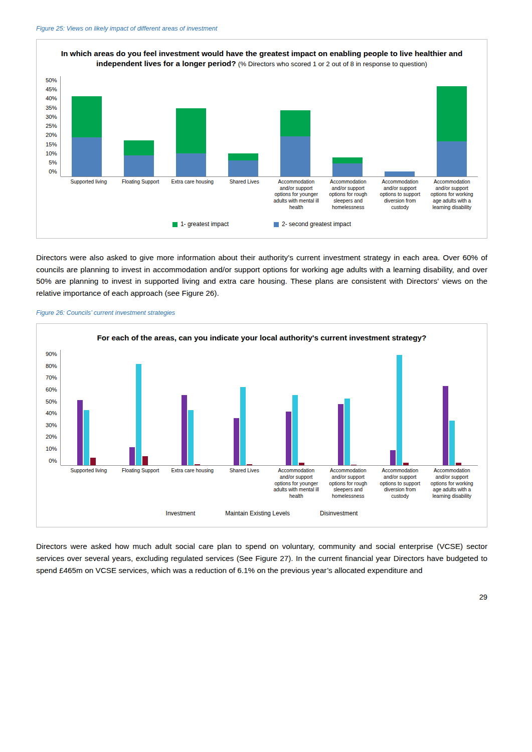Figure 25: Views on likely impact of different areas of investment
In which areas do you feel investment would have the greatest impact on enabling people to live healthier and independent lives for a longer period? (% Directors who scored 1 or 2 out of 8 in response to question)
50%
45%
40%
35%
30%
25%
20%
15%
10%
5%
0%
Supported living
Floating Support
Extra care housing
Shared Lives
Accommodation and/or support options for younger adults with mental ill health
Accommodation and/or support options for rough sleepers and homelessness
Accommodation and/or support options to support diversion from custody
Accommodation and/or support options for working age adults with a learning disability
1- greatest impact
2- second greatest impact
Directors were also asked to give more information about their authority’s current investment strategy in each area. Over 60% of councils are planning to invest in accommodation and/or support options for working age adults with a learning disability, and over 50% are planning to invest in supported living and extra care housing. These plans are consistent with Directors’ views on the relative importance of each approach (see Figure 26).
Figure 26: Councils’ current investment strategies
For each of the areas, can you indicate your local authority's current investment strategy?
90%
80%
70%
60%
50%
40%
30%
20%
10%
0%
Supported living
Floating Support
Extra care housing
Shared Lives
Accommodation and/or support options for younger adults with mental ill health
Accommodation and/or support options for rough sleepers and homelessness
Accommodation and/or support options to support diversion from custody
Accommodation and/or support options for working age adults with a learning disability
Investment
Maintain Existing Levels
Disinvestment
Directors were asked how much adult social care plan to spend on voluntary, community and social enterprise (VCSE) sector services over several years, excluding regulated services (See Figure 27). In the current financial year Directors have budgeted to spend £465m on VCSE services, which was a reduction of 6.1% on the previous year’s allocated expenditure and
29